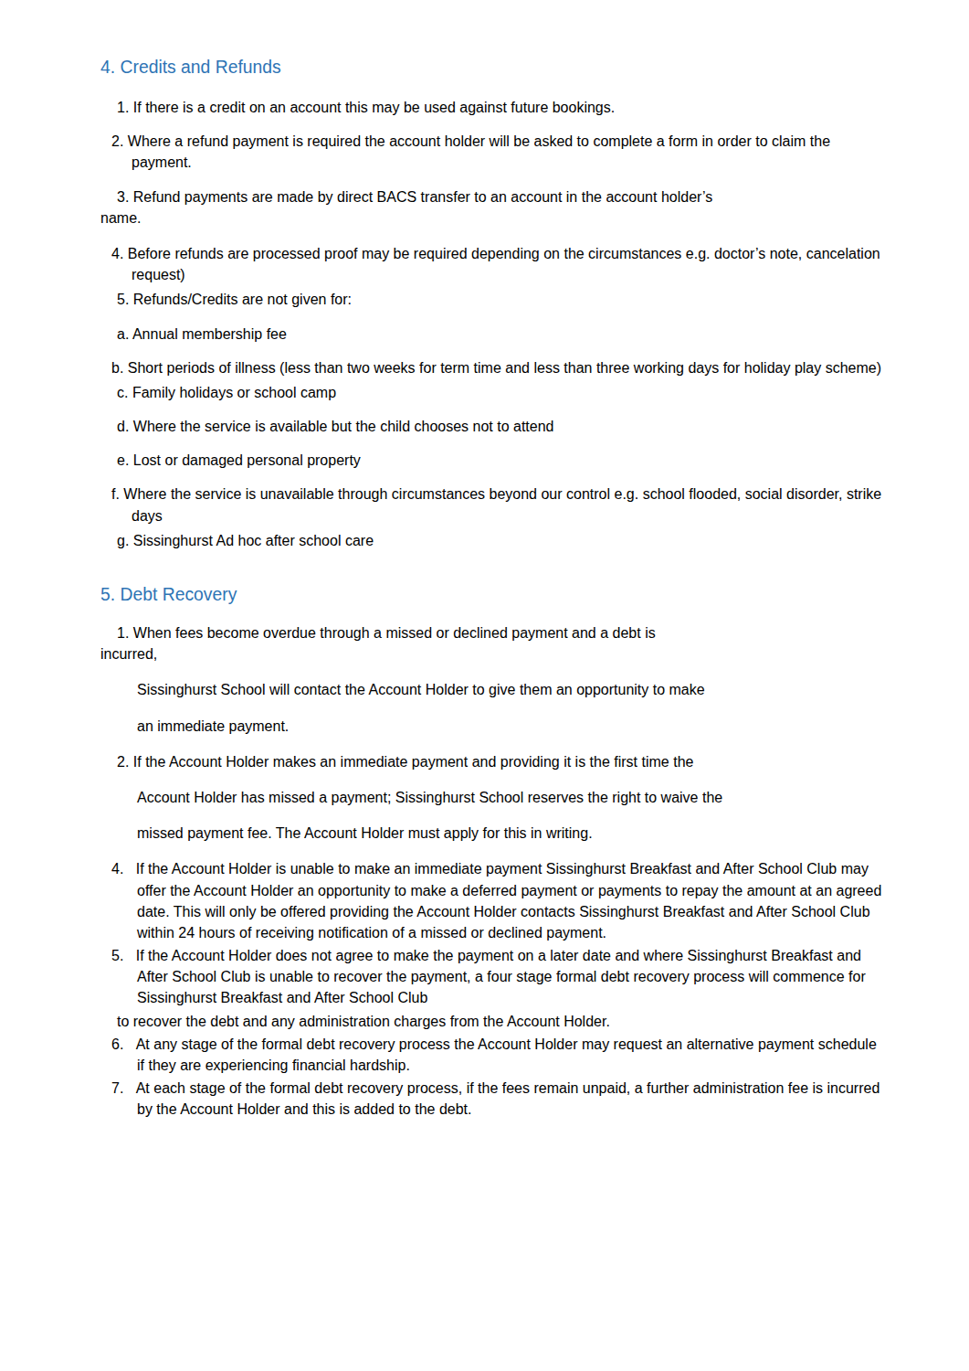4. Credits and Refunds
1. If there is a credit on an account this may be used against future bookings.
2. Where a refund payment is required the account holder will be asked to complete a form in order to claim the payment.
3. Refund payments are made by direct BACS transfer to an account in the account holder’s
name.
4. Before refunds are processed proof may be required depending on the circumstances e.g. doctor’s note, cancelation request)
5. Refunds/Credits are not given for:
a. Annual membership fee
b. Short periods of illness (less than two weeks for term time and less than three working days for holiday play scheme)
c. Family holidays or school camp
d. Where the service is available but the child chooses not to attend
e. Lost or damaged personal property
f. Where the service is unavailable through circumstances beyond our control e.g. school flooded, social disorder, strike days
g. Sissinghurst Ad hoc after school care
5. Debt Recovery
1. When fees become overdue through a missed or declined payment and a debt is
incurred,
Sissinghurst School will contact the Account Holder to give them an opportunity to make
an immediate payment.
2. If the Account Holder makes an immediate payment and providing it is the first time the
Account Holder has missed a payment; Sissinghurst School reserves the right to waive the
missed payment fee. The Account Holder must apply for this in writing.
4. If the Account Holder is unable to make an immediate payment Sissinghurst Breakfast and After School Club may offer the Account Holder an opportunity to make a deferred payment or payments to repay the amount at an agreed date. This will only be offered providing the Account Holder contacts Sissinghurst Breakfast and After School Club within 24 hours of receiving notification of a missed or declined payment.
5. If the Account Holder does not agree to make the payment on a later date and where Sissinghurst Breakfast and After School Club is unable to recover the payment, a four stage formal debt recovery process will commence for Sissinghurst Breakfast and After School Club
to recover the debt and any administration charges from the Account Holder.
6. At any stage of the formal debt recovery process the Account Holder may request an alternative payment schedule if they are experiencing financial hardship.
7. At each stage of the formal debt recovery process, if the fees remain unpaid, a further administration fee is incurred by the Account Holder and this is added to the debt.